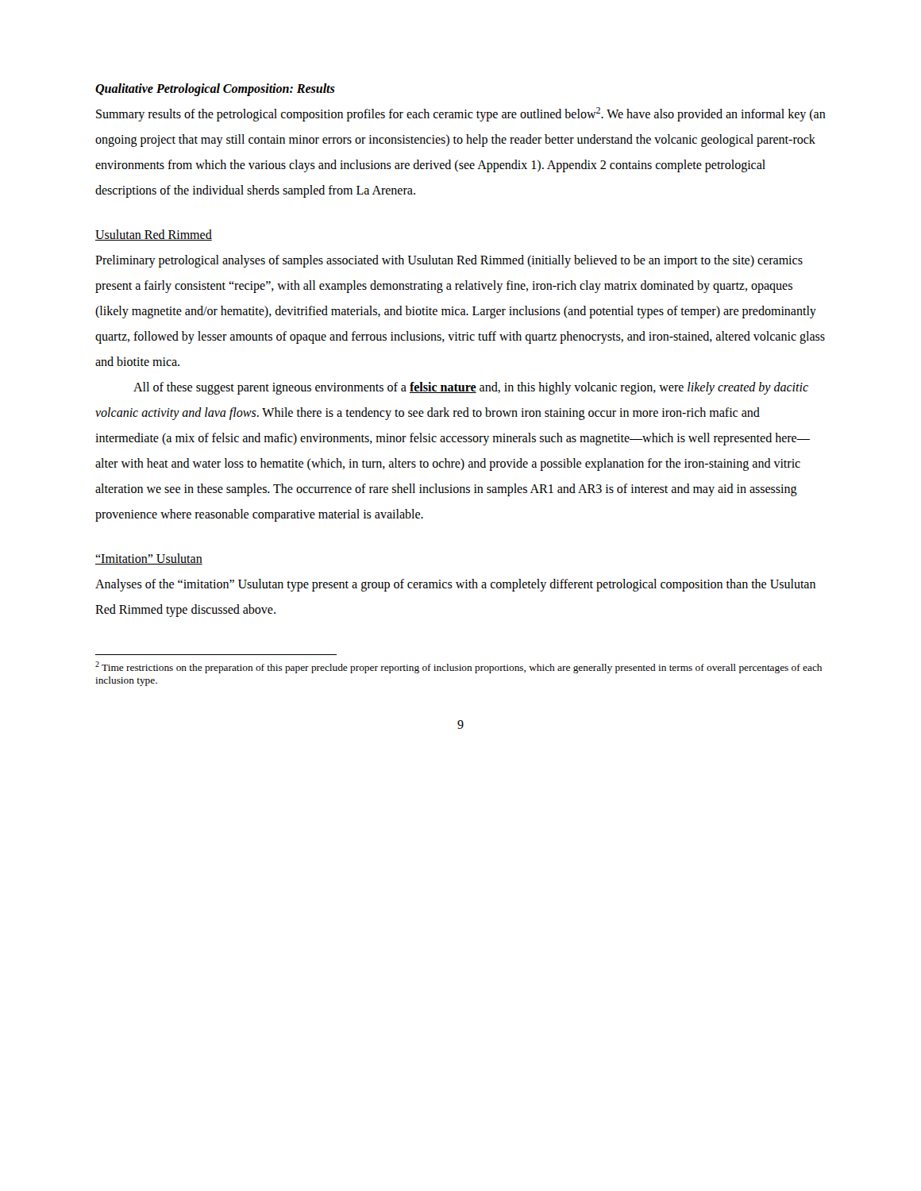Qualitative Petrological Composition: Results
Summary results of the petrological composition profiles for each ceramic type are outlined below2. We have also provided an informal key (an ongoing project that may still contain minor errors or inconsistencies) to help the reader better understand the volcanic geological parent-rock environments from which the various clays and inclusions are derived (see Appendix 1). Appendix 2 contains complete petrological descriptions of the individual sherds sampled from La Arenera.
Usulutan Red Rimmed
Preliminary petrological analyses of samples associated with Usulutan Red Rimmed (initially believed to be an import to the site) ceramics present a fairly consistent “recipe”, with all examples demonstrating a relatively fine, iron-rich clay matrix dominated by quartz, opaques (likely magnetite and/or hematite), devitrified materials, and biotite mica. Larger inclusions (and potential types of temper) are predominantly quartz, followed by lesser amounts of opaque and ferrous inclusions, vitric tuff with quartz phenocrysts, and iron-stained, altered volcanic glass and biotite mica.
All of these suggest parent igneous environments of a felsic nature and, in this highly volcanic region, were likely created by dacitic volcanic activity and lava flows. While there is a tendency to see dark red to brown iron staining occur in more iron-rich mafic and intermediate (a mix of felsic and mafic) environments, minor felsic accessory minerals such as magnetite—which is well represented here—alter with heat and water loss to hematite (which, in turn, alters to ochre) and provide a possible explanation for the iron-staining and vitric alteration we see in these samples. The occurrence of rare shell inclusions in samples AR1 and AR3 is of interest and may aid in assessing provenience where reasonable comparative material is available.
“Imitation” Usulutan
Analyses of the “imitation” Usulutan type present a group of ceramics with a completely different petrological composition than the Usulutan Red Rimmed type discussed above.
2 Time restrictions on the preparation of this paper preclude proper reporting of inclusion proportions, which are generally presented in terms of overall percentages of each inclusion type.
9